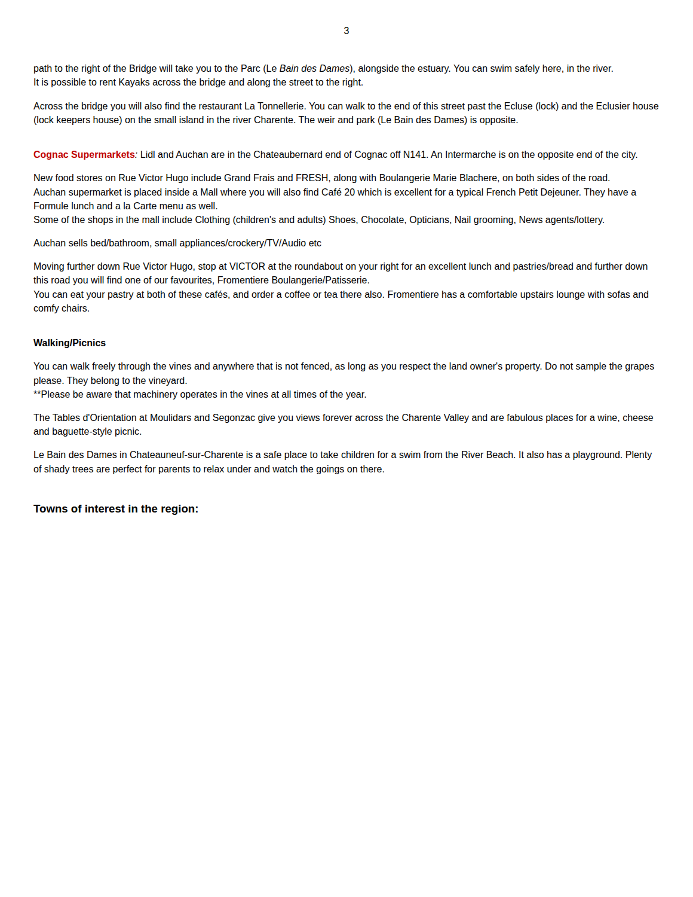3
path to the right of the Bridge will take you to the Parc (Le Bain des Dames), alongside the estuary. You can swim safely here, in the river.
It is possible to rent Kayaks across the bridge and along the street to the right.
Across the bridge you will also find the restaurant La Tonnellerie. You can walk to the end of this street past the Ecluse (lock) and the Eclusier house (lock keepers house) on the small island in the river Charente. The weir and park (Le Bain des Dames) is opposite.
Cognac Supermarkets: Lidl and Auchan are in the Chateaubernard end of Cognac off N141. An Intermarche is on the opposite end of the city.
New food stores on Rue Victor Hugo include Grand Frais and FRESH, along with Boulangerie Marie Blachere, on both sides of the road.
Auchan supermarket is placed inside a Mall where you will also find Café 20 which is excellent for a typical French Petit Dejeuner. They have a Formule lunch and a la Carte menu as well.
Some of the shops in the mall include Clothing (children's and adults) Shoes, Chocolate, Opticians, Nail grooming, News agents/lottery.
Auchan sells bed/bathroom, small appliances/crockery/TV/Audio etc
Moving further down Rue Victor Hugo, stop at VICTOR at the roundabout on your right for an excellent lunch and pastries/bread and further down this road you will find one of our favourites, Fromentiere Boulangerie/Patisserie.
You can eat your pastry at both of these cafés, and order a coffee or tea there also. Fromentiere has a comfortable upstairs lounge with sofas and comfy chairs.
Walking/Picnics
You can walk freely through the vines and anywhere that is not fenced, as long as you respect the land owner's property. Do not sample the grapes please. They belong to the vineyard.
**Please be aware that machinery operates in the vines at all times of the year.
The Tables d'Orientation at Moulidars and Segonzac give you views forever across the Charente Valley and are fabulous places for a wine, cheese and baguette-style picnic.
Le Bain des Dames in Chateauneuf-sur-Charente is a safe place to take children for a swim from the River Beach. It also has a playground. Plenty of shady trees are perfect for parents to relax under and watch the goings on there.
Towns of interest in the region: